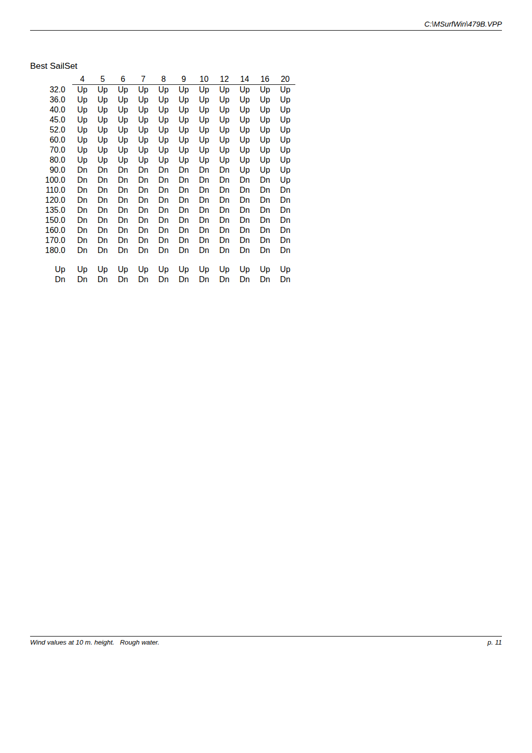C:\MSurfWin\479B.VPP
Best SailSet
| | 4 | 5 | 6 | 7 | 8 | 9 | 10 | 12 | 14 | 16 | 20 |
| --- | --- | --- | --- | --- | --- | --- | --- | --- | --- | --- | --- |
| 32.0 | Up | Up | Up | Up | Up | Up | Up | Up | Up | Up | Up |
| 36.0 | Up | Up | Up | Up | Up | Up | Up | Up | Up | Up | Up |
| 40.0 | Up | Up | Up | Up | Up | Up | Up | Up | Up | Up | Up |
| 45.0 | Up | Up | Up | Up | Up | Up | Up | Up | Up | Up | Up |
| 52.0 | Up | Up | Up | Up | Up | Up | Up | Up | Up | Up | Up |
| 60.0 | Up | Up | Up | Up | Up | Up | Up | Up | Up | Up | Up |
| 70.0 | Up | Up | Up | Up | Up | Up | Up | Up | Up | Up | Up |
| 80.0 | Up | Up | Up | Up | Up | Up | Up | Up | Up | Up | Up |
| 90.0 | Dn | Dn | Dn | Dn | Dn | Dn | Dn | Dn | Up | Up | Up |
| 100.0 | Dn | Dn | Dn | Dn | Dn | Dn | Dn | Dn | Dn | Dn | Up |
| 110.0 | Dn | Dn | Dn | Dn | Dn | Dn | Dn | Dn | Dn | Dn | Dn |
| 120.0 | Dn | Dn | Dn | Dn | Dn | Dn | Dn | Dn | Dn | Dn | Dn |
| 135.0 | Dn | Dn | Dn | Dn | Dn | Dn | Dn | Dn | Dn | Dn | Dn |
| 150.0 | Dn | Dn | Dn | Dn | Dn | Dn | Dn | Dn | Dn | Dn | Dn |
| 160.0 | Dn | Dn | Dn | Dn | Dn | Dn | Dn | Dn | Dn | Dn | Dn |
| 170.0 | Dn | Dn | Dn | Dn | Dn | Dn | Dn | Dn | Dn | Dn | Dn |
| 180.0 | Dn | Dn | Dn | Dn | Dn | Dn | Dn | Dn | Dn | Dn | Dn |
| Up | Up | Up | Up | Up | Up | Up | Up | Up | Up | Up | Up |
| Dn | Dn | Dn | Dn | Dn | Dn | Dn | Dn | Dn | Dn | Dn | Dn |
Wind values at 10 m. height. Rough water. p. 11